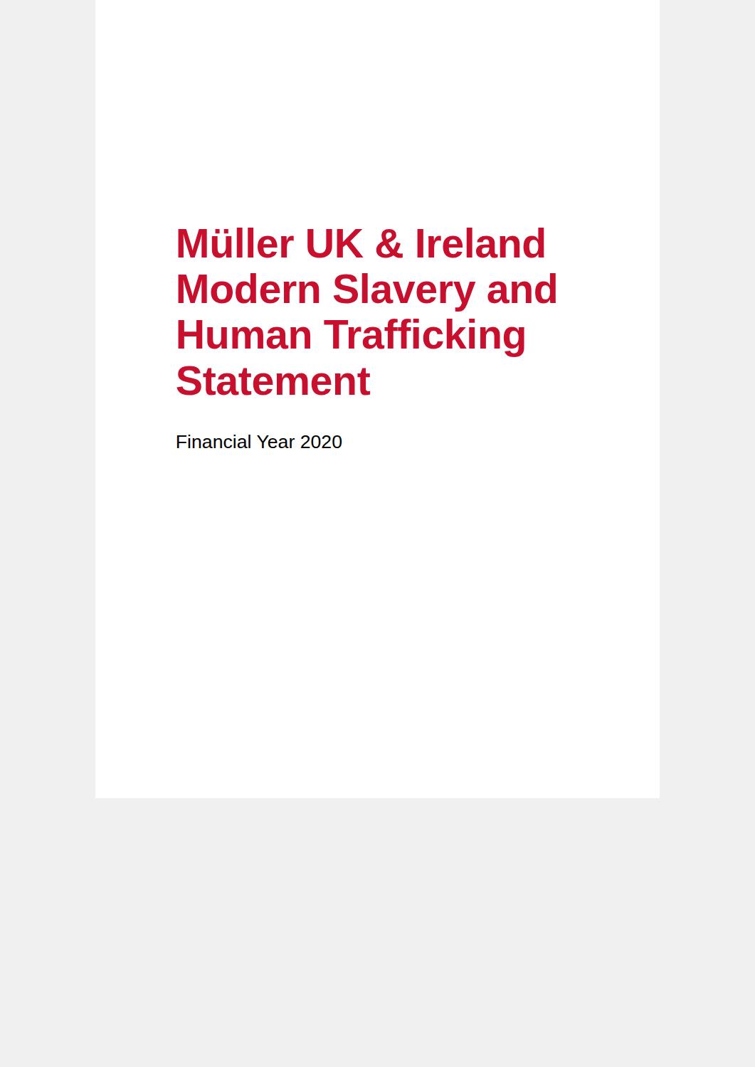Müller UK & Ireland Modern Slavery and Human Trafficking Statement
Financial Year 2020